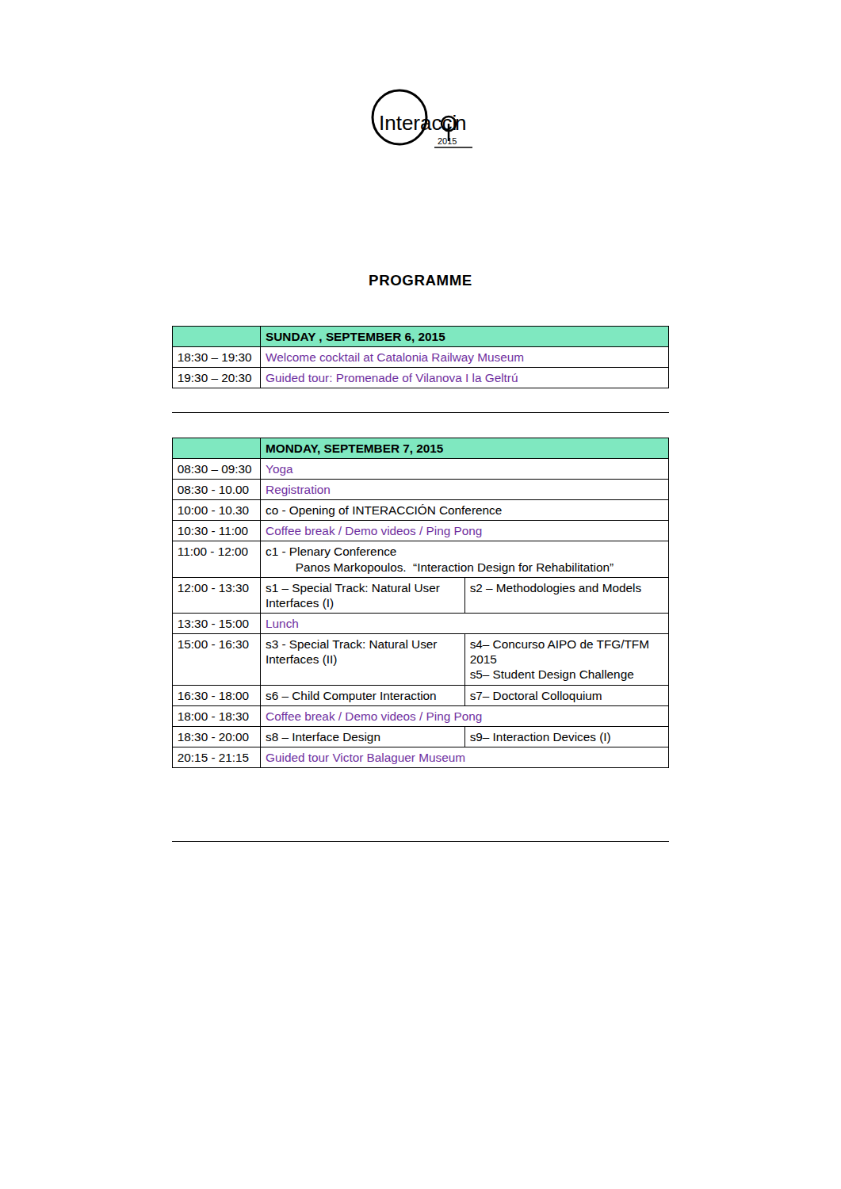Interacci n 2015
PROGRAMME
| | SUNDAY , SEPTEMBER 6, 2015 |
| 18:30 – 19:30 | Welcome cocktail at Catalonia Railway Museum |
| 19:30 – 20:30 | Guided tour: Promenade of Vilanova I la Geltrú |
| | MONDAY, SEPTEMBER 7, 2015 |
| 08:30 – 09:30 | Yoga |
| 08:30 - 10.00 | Registration |
| 10:00 - 10.30 | co - Opening of INTERACCIÓN Conference |
| 10:30 - 11:00 | Coffee break / Demo videos / Ping Pong |
| 11:00 - 12:00 | c1 - Plenary Conference Panos Markopoulos. “Interaction Design for Rehabilitation” |
| 12:00 - 13:30 | s1 – Special Track: Natural User Interfaces (I) | s2 – Methodologies and Models |
| 13:30 - 15:00 | Lunch |
| 15:00 - 16:30 | s3 - Special Track: Natural User Interfaces (II) | s4– Concurso AIPO de TFG/TFM 2015 s5– Student Design Challenge |
| 16:30 - 18:00 | s6 – Child Computer Interaction | s7– Doctoral Colloquium |
| 18:00 - 18:30 | Coffee break / Demo videos / Ping Pong |
| 18:30 - 20:00 | s8 – Interface Design | s9– Interaction Devices (I) |
| 20:15 - 21:15 | Guided tour Victor Balaguer Museum |